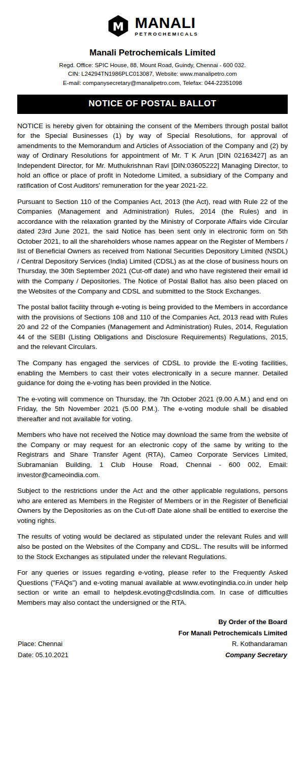MANALI
PETROCHEMICALS
Manali Petrochemicals Limited
Regd. Office: SPIC House, 88, Mount Road, Guindy, Chennai - 600 032.
CIN: L24294TN1986PLC013087, Website: www.manalipetro.com
E-mail: companysecretary@manalipetro.com, Telefax: 044-22351098
NOTICE OF POSTAL BALLOT
NOTICE is hereby given for obtaining the consent of the Members through postal ballot for the Special Businesses (1) by way of Special Resolutions, for approval of amendments to the Memorandum and Articles of Association of the Company and (2) by way of Ordinary Resolutions for appointment of Mr. T K Arun [DIN 02163427] as an Independent Director, for Mr. Muthukrishnan Ravi [DIN:03605222] Managing Director, to hold an office or place of profit in Notedome Limited, a subsidiary of the Company and ratification of Cost Auditors' remuneration for the year 2021-22.
Pursuant to Section 110 of the Companies Act, 2013 (the Act), read with Rule 22 of the Companies (Management and Administration) Rules, 2014 (the Rules) and in accordance with the relaxation granted by the Ministry of Corporate Affairs vide Circular dated 23rd June 2021, the said Notice has been sent only in electronic form on 5th October 2021, to all the shareholders whose names appear on the Register of Members / list of Beneficial Owners as received from National Securities Depository Limited (NSDL) / Central Depository Services (India) Limited (CDSL) as at the close of business hours on Thursday, the 30th September 2021 (Cut-off date) and who have registered their email id with the Company / Depositories. The Notice of Postal Ballot has also been placed on the Websites of the Company and CDSL and submitted to the Stock Exchanges.
The postal ballot facility through e-voting is being provided to the Members in accordance with the provisions of Sections 108 and 110 of the Companies Act, 2013 read with Rules 20 and 22 of the Companies (Management and Administration) Rules, 2014, Regulation 44 of the SEBI (Listing Obligations and Disclosure Requirements) Regulations, 2015, and the relevant Circulars.
The Company has engaged the services of CDSL to provide the E-voting facilities, enabling the Members to cast their votes electronically in a secure manner. Detailed guidance for doing the e-voting has been provided in the Notice.
The e-voting will commence on Thursday, the 7th October 2021 (9.00 A.M.) and end on Friday, the 5th November 2021 (5.00 P.M.). The e-voting module shall be disabled thereafter and not available for voting.
Members who have not received the Notice may download the same from the website of the Company or may request for an electronic copy of the same by writing to the Registrars and Share Transfer Agent (RTA), Cameo Corporate Services Limited, Subramanian Building, 1 Club House Road, Chennai - 600 002, Email: investor@cameoindia.com.
Subject to the restrictions under the Act and the other applicable regulations, persons who are entered as Members in the Register of Members or in the Register of Beneficial Owners by the Depositories as on the Cut-off Date alone shall be entitled to exercise the voting rights.
The results of voting would be declared as stipulated under the relevant Rules and will also be posted on the Websites of the Company and CDSL. The results will be informed to the Stock Exchanges as stipulated under the relevant Regulations.
For any queries or issues regarding e-voting, please refer to the Frequently Asked Questions ("FAQs") and e-voting manual available at www.evotingindia.co.in under help section or write an email to helpdesk.evoting@cdslindia.com. In case of difficulties Members may also contact the undersigned or the RTA.
| | By Order of the Board |
| | For Manali Petrochemicals Limited |
| Place: Chennai | R. Kothandaraman |
| Date: 05.10.2021 | Company Secretary |